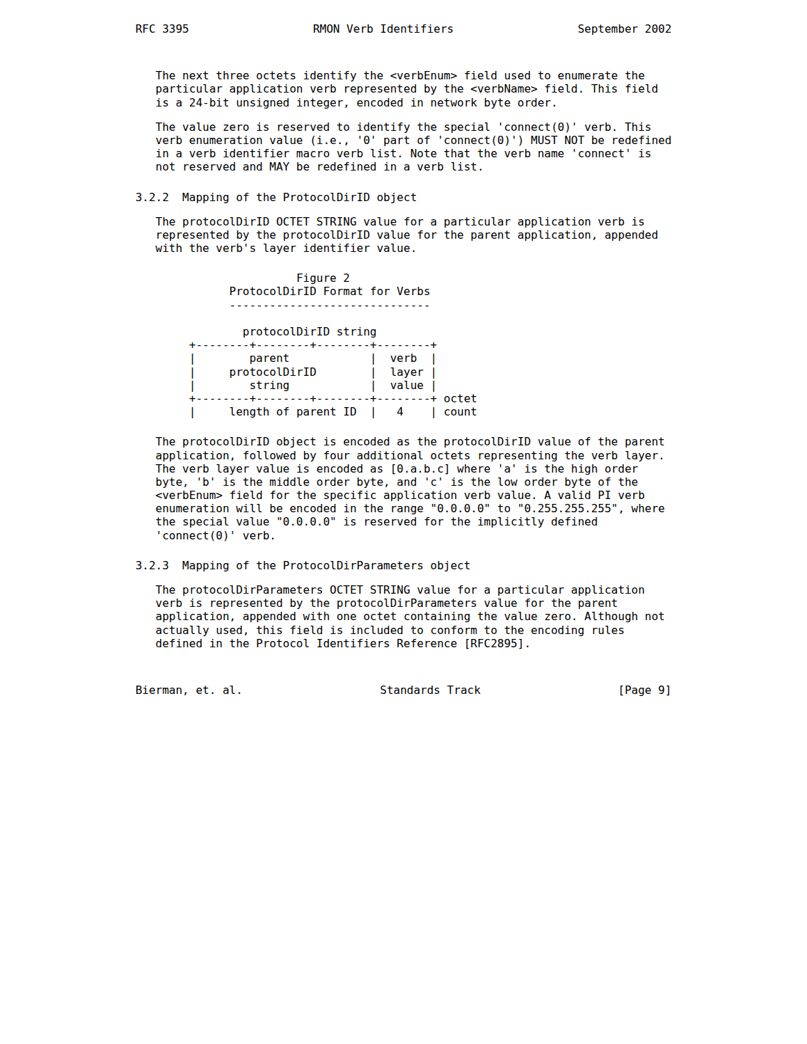RFC 3395 RMON Verb Identifiers September 2002
The next three octets identify the <verbEnum> field used to enumerate the particular application verb represented by the <verbName> field. This field is a 24-bit unsigned integer, encoded in network byte order.
The value zero is reserved to identify the special 'connect(0)' verb. This verb enumeration value (i.e., '0' part of 'connect(0)') MUST NOT be redefined in a verb identifier macro verb list. Note that the verb name 'connect' is not reserved and MAY be redefined in a verb list.
3.2.2 Mapping of the ProtocolDirID object
The protocolDirID OCTET STRING value for a particular application verb is represented by the protocolDirID value for the parent application, appended with the verb's layer identifier value.
                        Figure 2
              ProtocolDirID Format for Verbs
              ------------------------------

                protocolDirID string
        +--------+--------+--------+--------+
        |        parent            |  verb  |
        |     protocolDirID        |  layer |
        |        string            |  value |
        +--------+--------+--------+--------+ octet
        |     length of parent ID  |   4    | count
The protocolDirID object is encoded as the protocolDirID value of the parent application, followed by four additional octets representing the verb layer. The verb layer value is encoded as [0.a.b.c] where 'a' is the high order byte, 'b' is the middle order byte, and 'c' is the low order byte of the <verbEnum> field for the specific application verb value. A valid PI verb enumeration will be encoded in the range "0.0.0.0" to "0.255.255.255", where the special value "0.0.0.0" is reserved for the implicitly defined 'connect(0)' verb.
3.2.3 Mapping of the ProtocolDirParameters object
The protocolDirParameters OCTET STRING value for a particular application verb is represented by the protocolDirParameters value for the parent application, appended with one octet containing the value zero. Although not actually used, this field is included to conform to the encoding rules defined in the Protocol Identifiers Reference [RFC2895].
Bierman, et. al. Standards Track [Page 9]